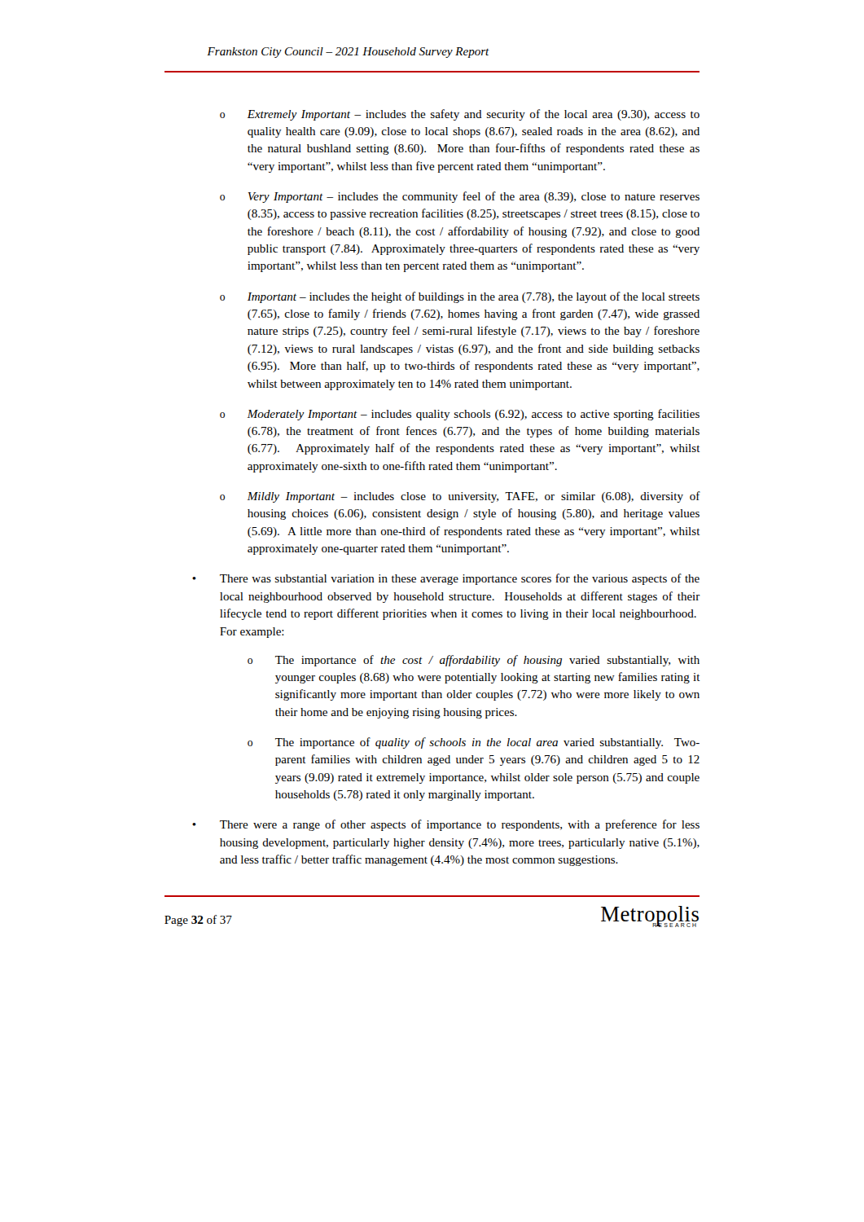Frankston City Council – 2021 Household Survey Report
Extremely Important – includes the safety and security of the local area (9.30), access to quality health care (9.09), close to local shops (8.67), sealed roads in the area (8.62), and the natural bushland setting (8.60). More than four-fifths of respondents rated these as “very important”, whilst less than five percent rated them “unimportant”.
Very Important – includes the community feel of the area (8.39), close to nature reserves (8.35), access to passive recreation facilities (8.25), streetscapes / street trees (8.15), close to the foreshore / beach (8.11), the cost / affordability of housing (7.92), and close to good public transport (7.84). Approximately three-quarters of respondents rated these as “very important”, whilst less than ten percent rated them as “unimportant”.
Important – includes the height of buildings in the area (7.78), the layout of the local streets (7.65), close to family / friends (7.62), homes having a front garden (7.47), wide grassed nature strips (7.25), country feel / semi-rural lifestyle (7.17), views to the bay / foreshore (7.12), views to rural landscapes / vistas (6.97), and the front and side building setbacks (6.95). More than half, up to two-thirds of respondents rated these as “very important”, whilst between approximately ten to 14% rated them unimportant.
Moderately Important – includes quality schools (6.92), access to active sporting facilities (6.78), the treatment of front fences (6.77), and the types of home building materials (6.77). Approximately half of the respondents rated these as “very important”, whilst approximately one-sixth to one-fifth rated them “unimportant”.
Mildly Important – includes close to university, TAFE, or similar (6.08), diversity of housing choices (6.06), consistent design / style of housing (5.80), and heritage values (5.69). A little more than one-third of respondents rated these as “very important”, whilst approximately one-quarter rated them “unimportant”.
There was substantial variation in these average importance scores for the various aspects of the local neighbourhood observed by household structure. Households at different stages of their lifecycle tend to report different priorities when it comes to living in their local neighbourhood. For example:
The importance of the cost / affordability of housing varied substantially, with younger couples (8.68) who were potentially looking at starting new families rating it significantly more important than older couples (7.72) who were more likely to own their home and be enjoying rising housing prices.
The importance of quality of schools in the local area varied substantially. Two-parent families with children aged under 5 years (9.76) and children aged 5 to 12 years (9.09) rated it extremely importance, whilst older sole person (5.75) and couple households (5.78) rated it only marginally important.
There were a range of other aspects of importance to respondents, with a preference for less housing development, particularly higher density (7.4%), more trees, particularly native (5.1%), and less traffic / better traffic management (4.4%) the most common suggestions.
Page 32 of 37
Metropolis
RESEARCH